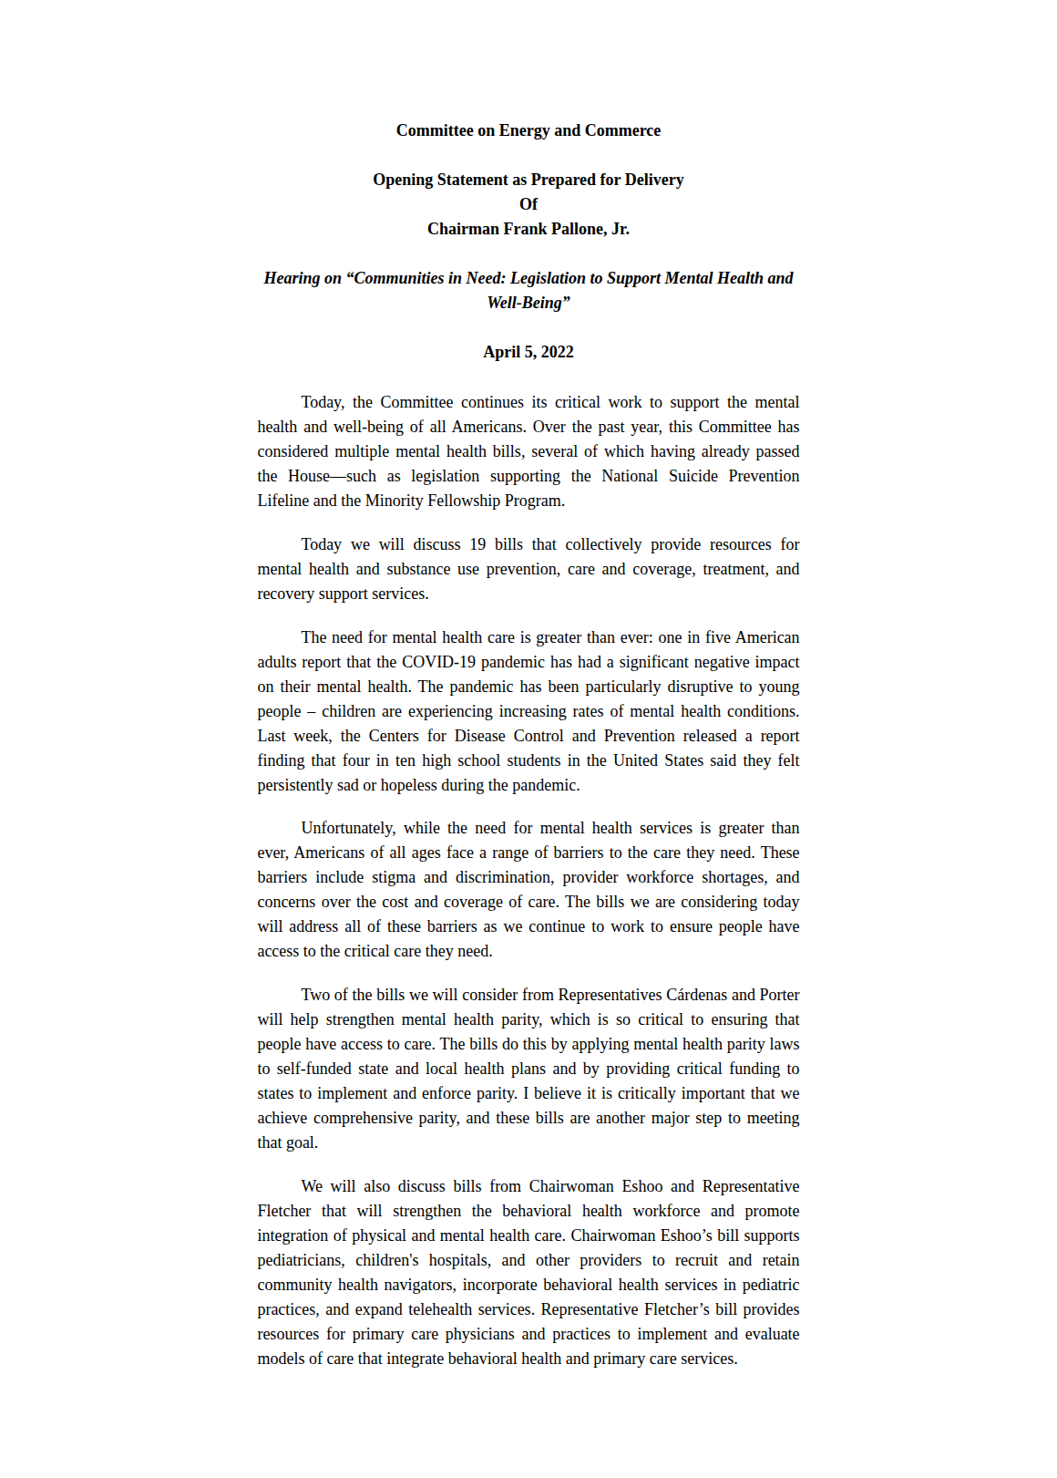Committee on Energy and Commerce
Opening Statement as Prepared for Delivery
Of
Chairman Frank Pallone, Jr.
Hearing on “Communities in Need: Legislation to Support Mental Health and Well-Being”
April 5, 2022
Today, the Committee continues its critical work to support the mental health and well-being of all Americans. Over the past year, this Committee has considered multiple mental health bills, several of which having already passed the House—such as legislation supporting the National Suicide Prevention Lifeline and the Minority Fellowship Program.
Today we will discuss 19 bills that collectively provide resources for mental health and substance use prevention, care and coverage, treatment, and recovery support services.
The need for mental health care is greater than ever: one in five American adults report that the COVID-19 pandemic has had a significant negative impact on their mental health. The pandemic has been particularly disruptive to young people – children are experiencing increasing rates of mental health conditions. Last week, the Centers for Disease Control and Prevention released a report finding that four in ten high school students in the United States said they felt persistently sad or hopeless during the pandemic.
Unfortunately, while the need for mental health services is greater than ever, Americans of all ages face a range of barriers to the care they need. These barriers include stigma and discrimination, provider workforce shortages, and concerns over the cost and coverage of care. The bills we are considering today will address all of these barriers as we continue to work to ensure people have access to the critical care they need.
Two of the bills we will consider from Representatives Cárdenas and Porter will help strengthen mental health parity, which is so critical to ensuring that people have access to care. The bills do this by applying mental health parity laws to self-funded state and local health plans and by providing critical funding to states to implement and enforce parity. I believe it is critically important that we achieve comprehensive parity, and these bills are another major step to meeting that goal.
We will also discuss bills from Chairwoman Eshoo and Representative Fletcher that will strengthen the behavioral health workforce and promote integration of physical and mental health care. Chairwoman Eshoo’s bill supports pediatricians, children's hospitals, and other providers to recruit and retain community health navigators, incorporate behavioral health services in pediatric practices, and expand telehealth services. Representative Fletcher’s bill provides resources for primary care physicians and practices to implement and evaluate models of care that integrate behavioral health and primary care services.